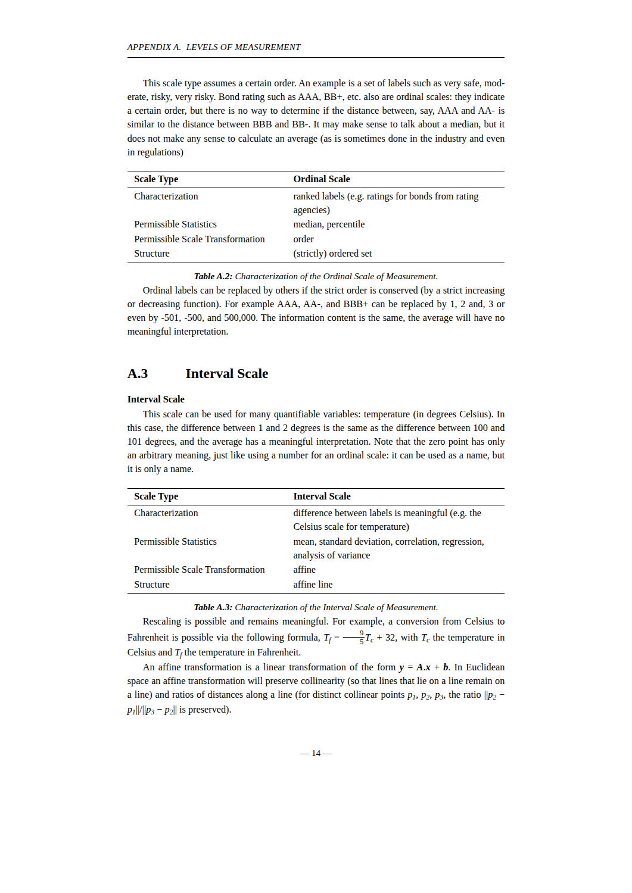APPENDIX A. LEVELS OF MEASUREMENT
This scale type assumes a certain order. An example is a set of labels such as very safe, moderate, risky, very risky. Bond rating such as AAA, BB+, etc. also are ordinal scales: they indicate a certain order, but there is no way to determine if the distance between, say, AAA and AA- is similar to the distance between BBB and BB-. It may make sense to talk about a median, but it does not make any sense to calculate an average (as is sometimes done in the industry and even in regulations)
| Scale Type | Ordinal Scale |
| --- | --- |
| Characterization | ranked labels (e.g. ratings for bonds from rating agencies) |
| Permissible Statistics | median, percentile |
| Permissible Scale Transformation | order |
| Structure | (strictly) ordered set |
Table A.2: Characterization of the Ordinal Scale of Measurement.
Ordinal labels can be replaced by others if the strict order is conserved (by a strict increasing or decreasing function). For example AAA, AA-, and BBB+ can be replaced by 1, 2 and, 3 or even by -501, -500, and 500,000. The information content is the same, the average will have no meaningful interpretation.
A.3 Interval Scale
Interval Scale
This scale can be used for many quantifiable variables: temperature (in degrees Celsius). In this case, the difference between 1 and 2 degrees is the same as the difference between 100 and 101 degrees, and the average has a meaningful interpretation. Note that the zero point has only an arbitrary meaning, just like using a number for an ordinal scale: it can be used as a name, but it is only a name.
| Scale Type | Interval Scale |
| --- | --- |
| Characterization | difference between labels is meaningful (e.g. the Celsius scale for temperature) |
| Permissible Statistics | mean, standard deviation, correlation, regression, analysis of variance |
| Permissible Scale Transformation | affine |
| Structure | affine line |
Table A.3: Characterization of the Interval Scale of Measurement.
Rescaling is possible and remains meaningful. For example, a conversion from Celsius to Fahrenheit is possible via the following formula, Tf = 95 Tc + 32, with Tc the temperature in Celsius and Tf the temperature in Fahrenheit.
An affine transformation is a linear transformation of the form y = A.x + b. In Euclidean space an affine transformation will preserve collinearity (so that lines that lie on a line remain on a line) and ratios of distances along a line (for distinct collinear points p1, p2, p3, the ratio ||p2 − p1||/||p3 − p2|| is preserved).
— 14 —